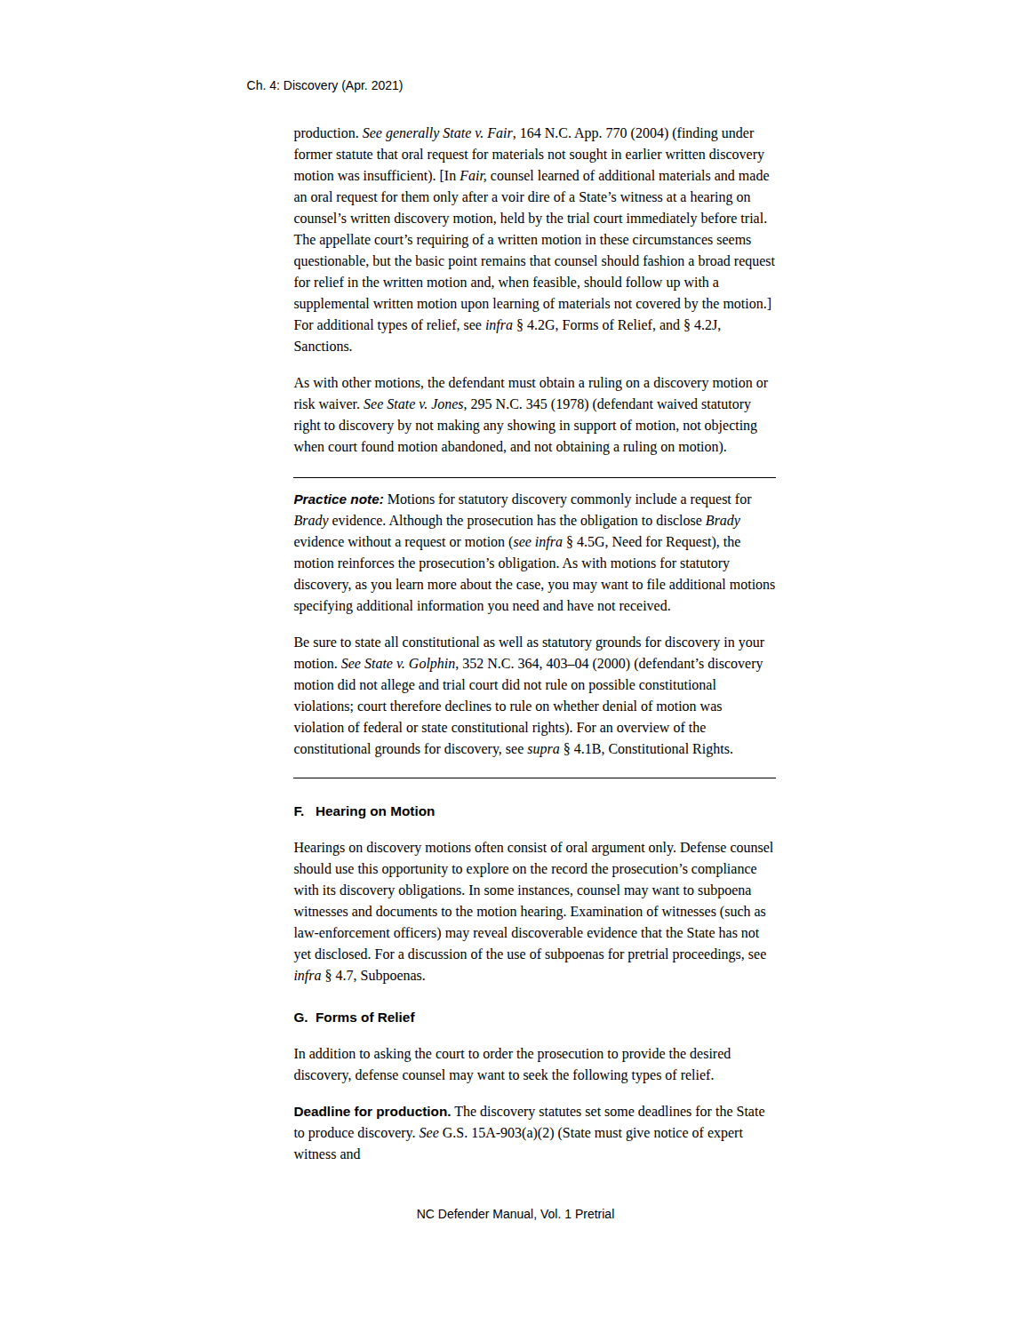Ch. 4: Discovery (Apr. 2021)
production. See generally State v. Fair, 164 N.C. App. 770 (2004) (finding under former statute that oral request for materials not sought in earlier written discovery motion was insufficient). [In Fair, counsel learned of additional materials and made an oral request for them only after a voir dire of a State’s witness at a hearing on counsel’s written discovery motion, held by the trial court immediately before trial. The appellate court’s requiring of a written motion in these circumstances seems questionable, but the basic point remains that counsel should fashion a broad request for relief in the written motion and, when feasible, should follow up with a supplemental written motion upon learning of materials not covered by the motion.] For additional types of relief, see infra § 4.2G, Forms of Relief, and § 4.2J, Sanctions.
As with other motions, the defendant must obtain a ruling on a discovery motion or risk waiver. See State v. Jones, 295 N.C. 345 (1978) (defendant waived statutory right to discovery by not making any showing in support of motion, not objecting when court found motion abandoned, and not obtaining a ruling on motion).
Practice note: Motions for statutory discovery commonly include a request for Brady evidence. Although the prosecution has the obligation to disclose Brady evidence without a request or motion (see infra § 4.5G, Need for Request), the motion reinforces the prosecution’s obligation. As with motions for statutory discovery, as you learn more about the case, you may want to file additional motions specifying additional information you need and have not received.
Be sure to state all constitutional as well as statutory grounds for discovery in your motion. See State v. Golphin, 352 N.C. 364, 403–04 (2000) (defendant’s discovery motion did not allege and trial court did not rule on possible constitutional violations; court therefore declines to rule on whether denial of motion was violation of federal or state constitutional rights). For an overview of the constitutional grounds for discovery, see supra § 4.1B, Constitutional Rights.
F. Hearing on Motion
Hearings on discovery motions often consist of oral argument only. Defense counsel should use this opportunity to explore on the record the prosecution’s compliance with its discovery obligations. In some instances, counsel may want to subpoena witnesses and documents to the motion hearing. Examination of witnesses (such as law-enforcement officers) may reveal discoverable evidence that the State has not yet disclosed. For a discussion of the use of subpoenas for pretrial proceedings, see infra § 4.7, Subpoenas.
G. Forms of Relief
In addition to asking the court to order the prosecution to provide the desired discovery, defense counsel may want to seek the following types of relief.
Deadline for production. The discovery statutes set some deadlines for the State to produce discovery. See G.S. 15A-903(a)(2) (State must give notice of expert witness and
NC Defender Manual, Vol. 1 Pretrial